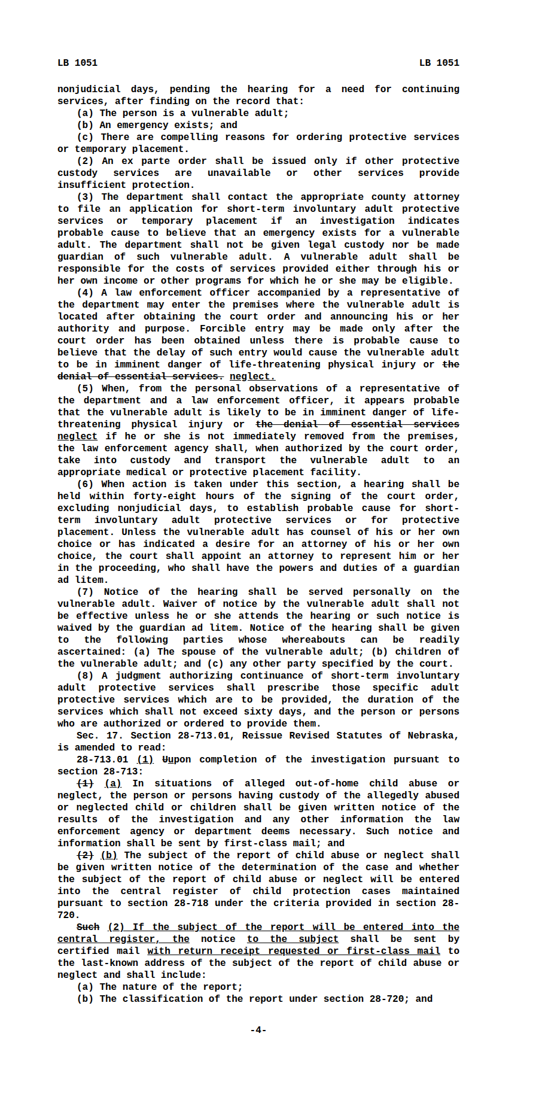LB 1051 LB 1051
nonjudicial days, pending the hearing for a need for continuing services, after finding on the record that:
(a) The person is a vulnerable adult;
(b) An emergency exists; and
(c) There are compelling reasons for ordering protective services or temporary placement.
(2) An ex parte order shall be issued only if other protective custody services are unavailable or other services provide insufficient protection.
(3) The department shall contact the appropriate county attorney to file an application for short-term involuntary adult protective services or temporary placement if an investigation indicates probable cause to believe that an emergency exists for a vulnerable adult. The department shall not be given legal custody nor be made guardian of such vulnerable adult. A vulnerable adult shall be responsible for the costs of services provided either through his or her own income or other programs for which he or she may be eligible.
(4) A law enforcement officer accompanied by a representative of the department may enter the premises where the vulnerable adult is located after obtaining the court order and announcing his or her authority and purpose. Forcible entry may be made only after the court order has been obtained unless there is probable cause to believe that the delay of such entry would cause the vulnerable adult to be in imminent danger of life-threatening physical injury or the denial of essential services. neglect.
(5) When, from the personal observations of a representative of the department and a law enforcement officer, it appears probable that the vulnerable adult is likely to be in imminent danger of life-threatening physical injury or the denial of essential services neglect if he or she is not immediately removed from the premises, the law enforcement agency shall, when authorized by the court order, take into custody and transport the vulnerable adult to an appropriate medical or protective placement facility.
(6) When action is taken under this section, a hearing shall be held within forty-eight hours of the signing of the court order, excluding nonjudicial days, to establish probable cause for short-term involuntary adult protective services or for protective placement. Unless the vulnerable adult has counsel of his or her own choice or has indicated a desire for an attorney of his or her own choice, the court shall appoint an attorney to represent him or her in the proceeding, who shall have the powers and duties of a guardian ad litem.
(7) Notice of the hearing shall be served personally on the vulnerable adult. Waiver of notice by the vulnerable adult shall not be effective unless he or she attends the hearing or such notice is waived by the guardian ad litem. Notice of the hearing shall be given to the following parties whose whereabouts can be readily ascertained: (a) The spouse of the vulnerable adult; (b) children of the vulnerable adult; and (c) any other party specified by the court.
(8) A judgment authorizing continuance of short-term involuntary adult protective services shall prescribe those specific adult protective services which are to be provided, the duration of the services which shall not exceed sixty days, and the person or persons who are authorized or ordered to provide them.
Sec. 17. Section 28-713.01, Reissue Revised Statutes of Nebraska, is amended to read:
28-713.01 (1) Uupon completion of the investigation pursuant to section 28-713:
(1) (a) In situations of alleged out-of-home child abuse or neglect, the person or persons having custody of the allegedly abused or neglected child or children shall be given written notice of the results of the investigation and any other information the law enforcement agency or department deems necessary. Such notice and information shall be sent by first-class mail; and
(2) (b) The subject of the report of child abuse or neglect shall be given written notice of the determination of the case and whether the subject of the report of child abuse or neglect will be entered into the central register of child protection cases maintained pursuant to section 28-718 under the criteria provided in section 28-720.
Such (2) If the subject of the report will be entered into the central register, the notice to the subject shall be sent by certified mail with return receipt requested or first-class mail to the last-known address of the subject of the report of child abuse or neglect and shall include:
(a) The nature of the report;
(b) The classification of the report under section 28-720; and
-4-